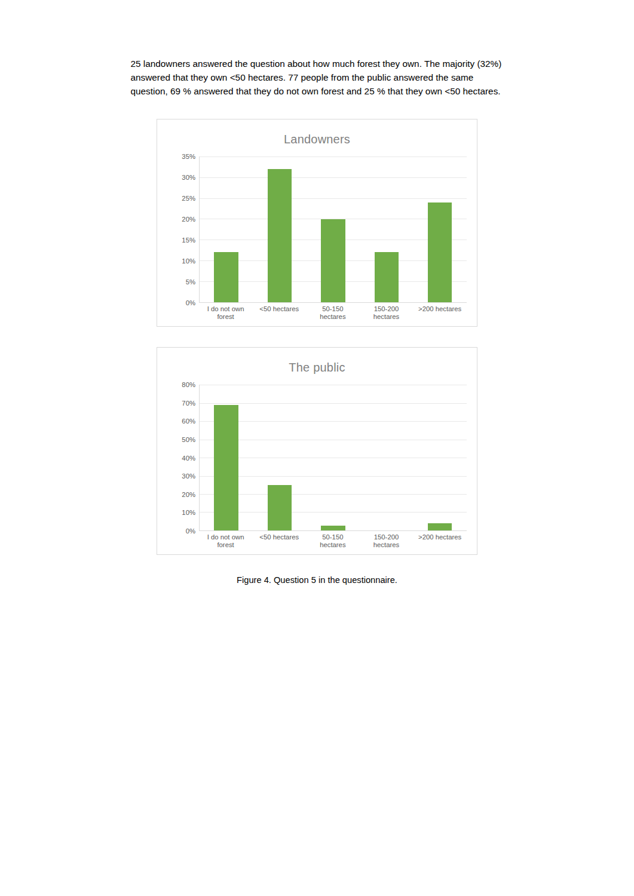25 landowners answered the question about how much forest they own. The majority (32%) answered that they own <50 hectares. 77 people from the public answered the same question, 69 % answered that they do not own forest and 25 % that they own <50 hectares.
Landowners
35%
30%
25%
20%
15%
10%
5%
0%
I do not own forest
<50 hectares
50-150 hectares
150-200 hectares
>200 hectares
The public
80%
70%
60%
50%
40%
30%
20%
10%
0%
I do not own forest
<50 hectares
50-150 hectares
150-200 hectares
>200 hectares
Figure 4. Question 5 in the questionnaire.